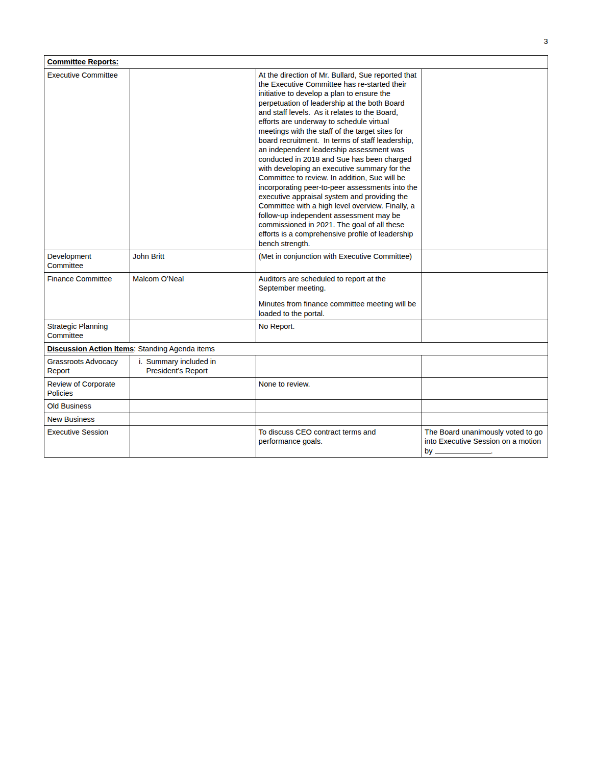3
| Committee Reports: |
| Executive Committee | | At the direction of Mr. Bullard, Sue reported that the Executive Committee has re-started their initiative to develop a plan to ensure the perpetuation of leadership at the both Board and staff levels. As it relates to the Board, efforts are underway to schedule virtual meetings with the staff of the target sites for board recruitment. In terms of staff leadership, an independent leadership assessment was conducted in 2018 and Sue has been charged with developing an executive summary for the Committee to review. In addition, Sue will be incorporating peer-to-peer assessments into the executive appraisal system and providing the Committee with a high level overview. Finally, a follow-up independent assessment may be commissioned in 2021. The goal of all these efforts is a comprehensive profile of leadership bench strength. | |
| Development Committee | John Britt | (Met in conjunction with Executive Committee) | |
| Finance Committee | Malcom O’Neal | Auditors are scheduled to report at the September meeting. Minutes from finance committee meeting will be loaded to the portal. | |
| Strategic Planning Committee | | No Report. | |
| Discussion Action Items : Standing Agenda items |
| Grassroots Advocacy Report | Summary included in President’s Report | | |
| Review of Corporate Policies | | None to review. | |
| Old Business | | | |
| New Business | | | |
| Executive Session | | To discuss CEO contract terms and performance goals. | The Board unanimously voted to go into Executive Session on a motion by . |